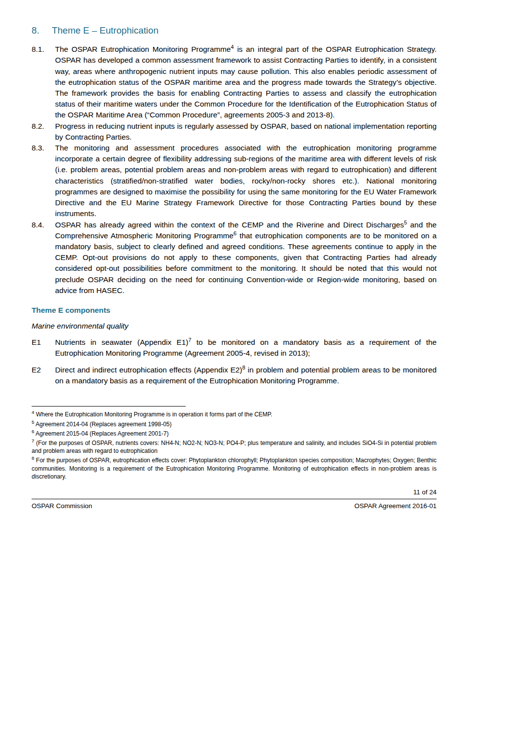8. Theme E – Eutrophication
8.1.
The OSPAR Eutrophication Monitoring Programme4 is an integral part of the OSPAR Eutrophication Strategy. OSPAR has developed a common assessment framework to assist Contracting Parties to identify, in a consistent way, areas where anthropogenic nutrient inputs may cause pollution. This also enables periodic assessment of the eutrophication status of the OSPAR maritime area and the progress made towards the Strategy’s objective. The framework provides the basis for enabling Contracting Parties to assess and classify the eutrophication status of their maritime waters under the Common Procedure for the Identification of the Eutrophication Status of the OSPAR Maritime Area (“Common Procedure”, agreements 2005-3 and 2013-8).
8.2.
Progress in reducing nutrient inputs is regularly assessed by OSPAR, based on national implementation reporting by Contracting Parties.
8.3.
The monitoring and assessment procedures associated with the eutrophication monitoring programme incorporate a certain degree of flexibility addressing sub-regions of the maritime area with different levels of risk (i.e. problem areas, potential problem areas and non-problem areas with regard to eutrophication) and different characteristics (stratified/non-stratified water bodies, rocky/non-rocky shores etc.). National monitoring programmes are designed to maximise the possibility for using the same monitoring for the EU Water Framework Directive and the EU Marine Strategy Framework Directive for those Contracting Parties bound by these instruments.
8.4.
OSPAR has already agreed within the context of the CEMP and the Riverine and Direct Discharges5 and the Comprehensive Atmospheric Monitoring Programme6 that eutrophication components are to be monitored on a mandatory basis, subject to clearly defined and agreed conditions. These agreements continue to apply in the CEMP. Opt-out provisions do not apply to these components, given that Contracting Parties had already considered opt-out possibilities before commitment to the monitoring. It should be noted that this would not preclude OSPAR deciding on the need for continuing Convention-wide or Region-wide monitoring, based on advice from HASEC.
Theme E components
Marine environmental quality
E1
Nutrients in seawater (Appendix E1)7 to be monitored on a mandatory basis as a requirement of the Eutrophication Monitoring Programme (Agreement 2005-4, revised in 2013);
E2
Direct and indirect eutrophication effects (Appendix E2)8 in problem and potential problem areas to be monitored on a mandatory basis as a requirement of the Eutrophication Monitoring Programme.
4 Where the Eutrophication Monitoring Programme is in operation it forms part of the CEMP.
5 Agreement 2014-04 (Replaces agreement 1998-05)
6 Agreement 2015-04 (Replaces Agreement 2001-7)
7 (For the purposes of OSPAR, nutrients covers: NH4-N; NO2-N; NO3-N; PO4-P; plus temperature and salinity, and includes SiO4-Si in potential problem and problem areas with regard to eutrophication
8 For the purposes of OSPAR, eutrophication effects cover: Phytoplankton chlorophyll; Phytoplankton species composition; Macrophytes; Oxygen; Benthic communities. Monitoring is a requirement of the Eutrophication Monitoring Programme. Monitoring of eutrophication effects in non-problem areas is discretionary.
11 of 24
OSPAR Commission OSPAR Agreement 2016-01